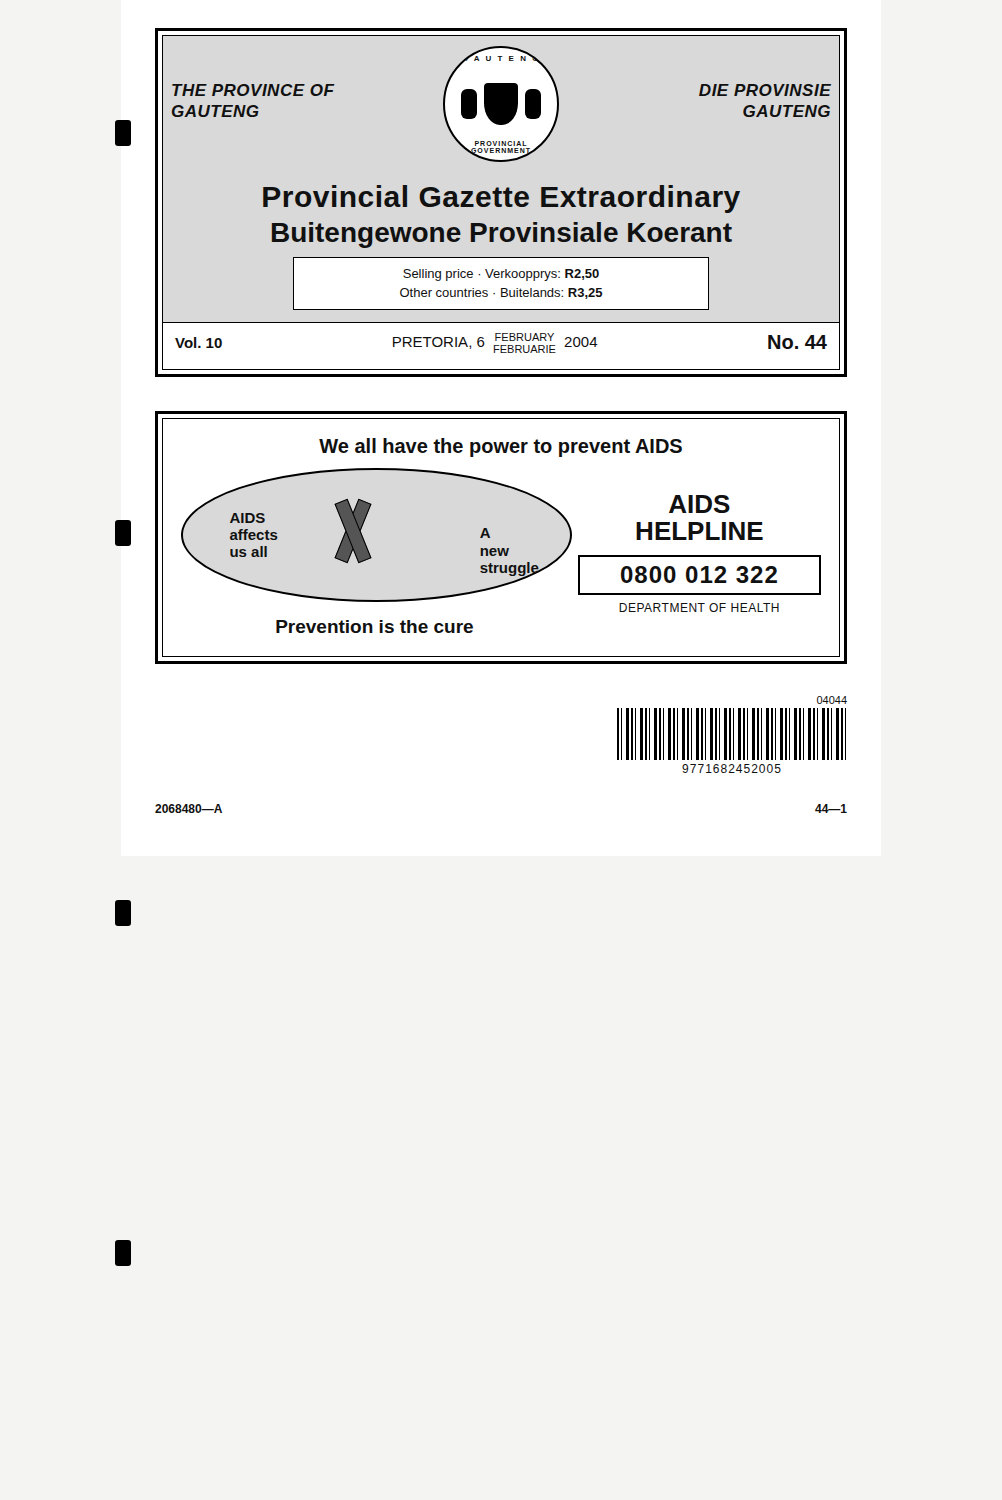THE PROVINCE OF GAUTENG
G A U T E N G
PROVINCIAL GOVERNMENT
DIE PROVINSIE GAUTENG
Provincial Gazette Extraordinary
Buitengewone Provinsiale Koerant
Selling price · Verkoopprys: R2,50
Other countries · Buitelands: R3,25
Vol. 10
PRETORIA, 6 FEBRUARY
FEBRUARIE 2004
No. 44
We all have the power to prevent AIDS
AIDS
affects
us all
A
new
struggle
Prevention is the cure
AIDS
HELPLINE
0800 012 322
DEPARTMENT OF HEALTH
04044
9771682452005
2068480—A
44—1